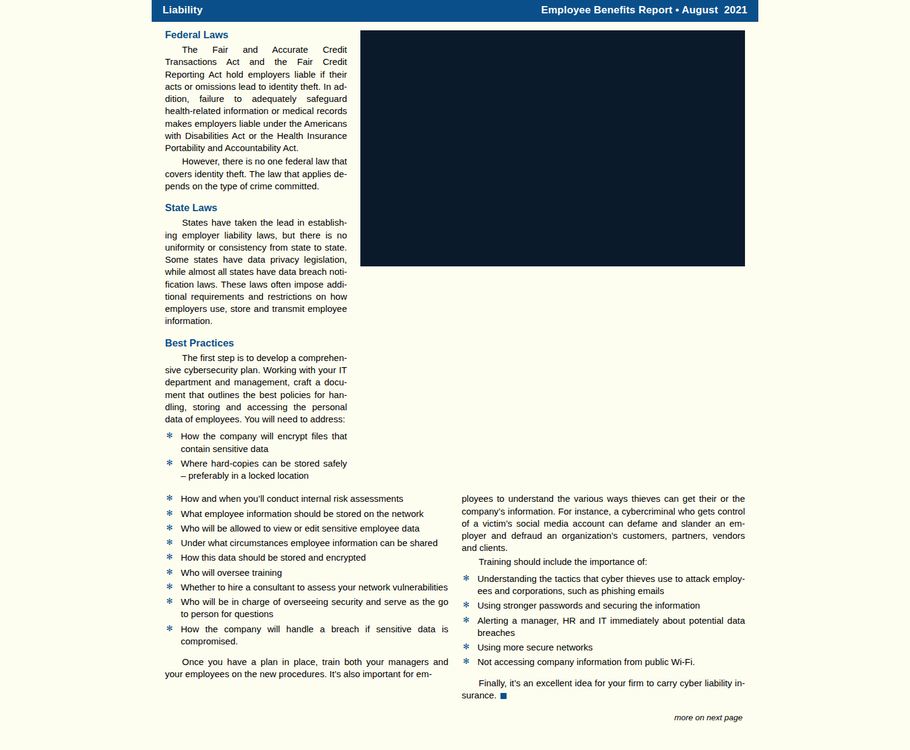Liability
Employee Benefits Report • August 2021
Federal Laws
The Fair and Accurate Credit Transactions Act and the Fair Credit Reporting Act hold employers liable if their acts or omissions lead to identity theft. In addition, failure to adequately safeguard health-related information or medical records makes employers liable under the Americans with Disabilities Act or the Health Insurance Portability and Accountability Act.
However, there is no one federal law that covers identity theft. The law that applies depends on the type of crime committed.
State Laws
States have taken the lead in establishing employer liability laws, but there is no uniformity or consistency from state to state. Some states have data privacy legislation, while almost all states have data breach notification laws. These laws often impose additional requirements and restrictions on how employers use, store and transmit employee information.
Best Practices
The first step is to develop a comprehensive cybersecurity plan. Working with your IT department and management, craft a document that outlines the best policies for handling, storing and accessing the personal data of employees. You will need to address:
How the company will encrypt files that contain sensitive data
Where hard-copies can be stored safely – preferably in a locked location
How and when you’ll conduct internal risk assessments
What employee information should be stored on the network
Who will be allowed to view or edit sensitive employee data
Under what circumstances employee information can be shared
How this data should be stored and encrypted
Who will oversee training
Whether to hire a consultant to assess your network vulnerabilities
Who will be in charge of overseeing security and serve as the go to person for questions
How the company will handle a breach if sensitive data is compromised.
Once you have a plan in place, train both your managers and your employees on the new procedures. It’s also important for em-
ployees to understand the various ways thieves can get their or the company’s information. For instance, a cybercriminal who gets control of a victim’s social media account can defame and slander an employer and defraud an organization’s customers, partners, vendors and clients.
Training should include the importance of:
Understanding the tactics that cyber thieves use to attack employees and corporations, such as phishing emails
Using stronger passwords and securing the information
Alerting a manager, HR and IT immediately about potential data breaches
Using more secure networks
Not accessing company information from public Wi-Fi.
Finally, it’s an excellent idea for your firm to carry cyber liability insurance.
more on next page